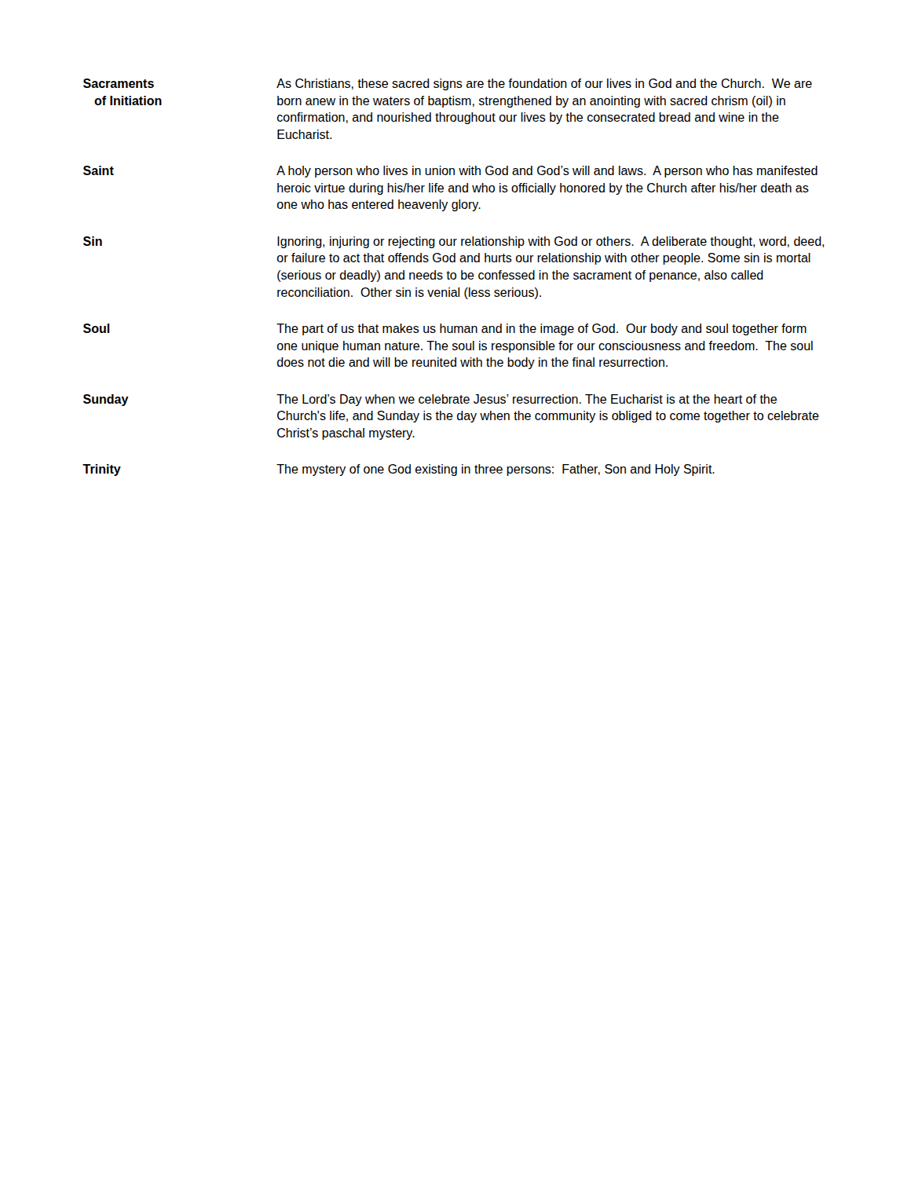Sacramentsof Initiation
As Christians, these sacred signs are the foundation of our lives in God and the Church. We are born anew in the waters of baptism, strengthened by an anointing with sacred chrism (oil) in confirmation, and nourished throughout our lives by the consecrated bread and wine in the Eucharist.
Saint
A holy person who lives in union with God and God’s will and laws. A person who has manifested heroic virtue during his/her life and who is officially honored by the Church after his/her death as one who has entered heavenly glory.
Sin
Ignoring, injuring or rejecting our relationship with God or others. A deliberate thought, word, deed, or failure to act that offends God and hurts our relationship with other people. Some sin is mortal (serious or deadly) and needs to be confessed in the sacrament of penance, also called reconciliation. Other sin is venial (less serious).
Soul
The part of us that makes us human and in the image of God. Our body and soul together form one unique human nature. The soul is responsible for our consciousness and freedom. The soul does not die and will be reunited with the body in the final resurrection.
Sunday
The Lord’s Day when we celebrate Jesus’ resurrection. The Eucharist is at the heart of the Church's life, and Sunday is the day when the community is obliged to come together to celebrate Christ’s paschal mystery.
Trinity
The mystery of one God existing in three persons: Father, Son and Holy Spirit.